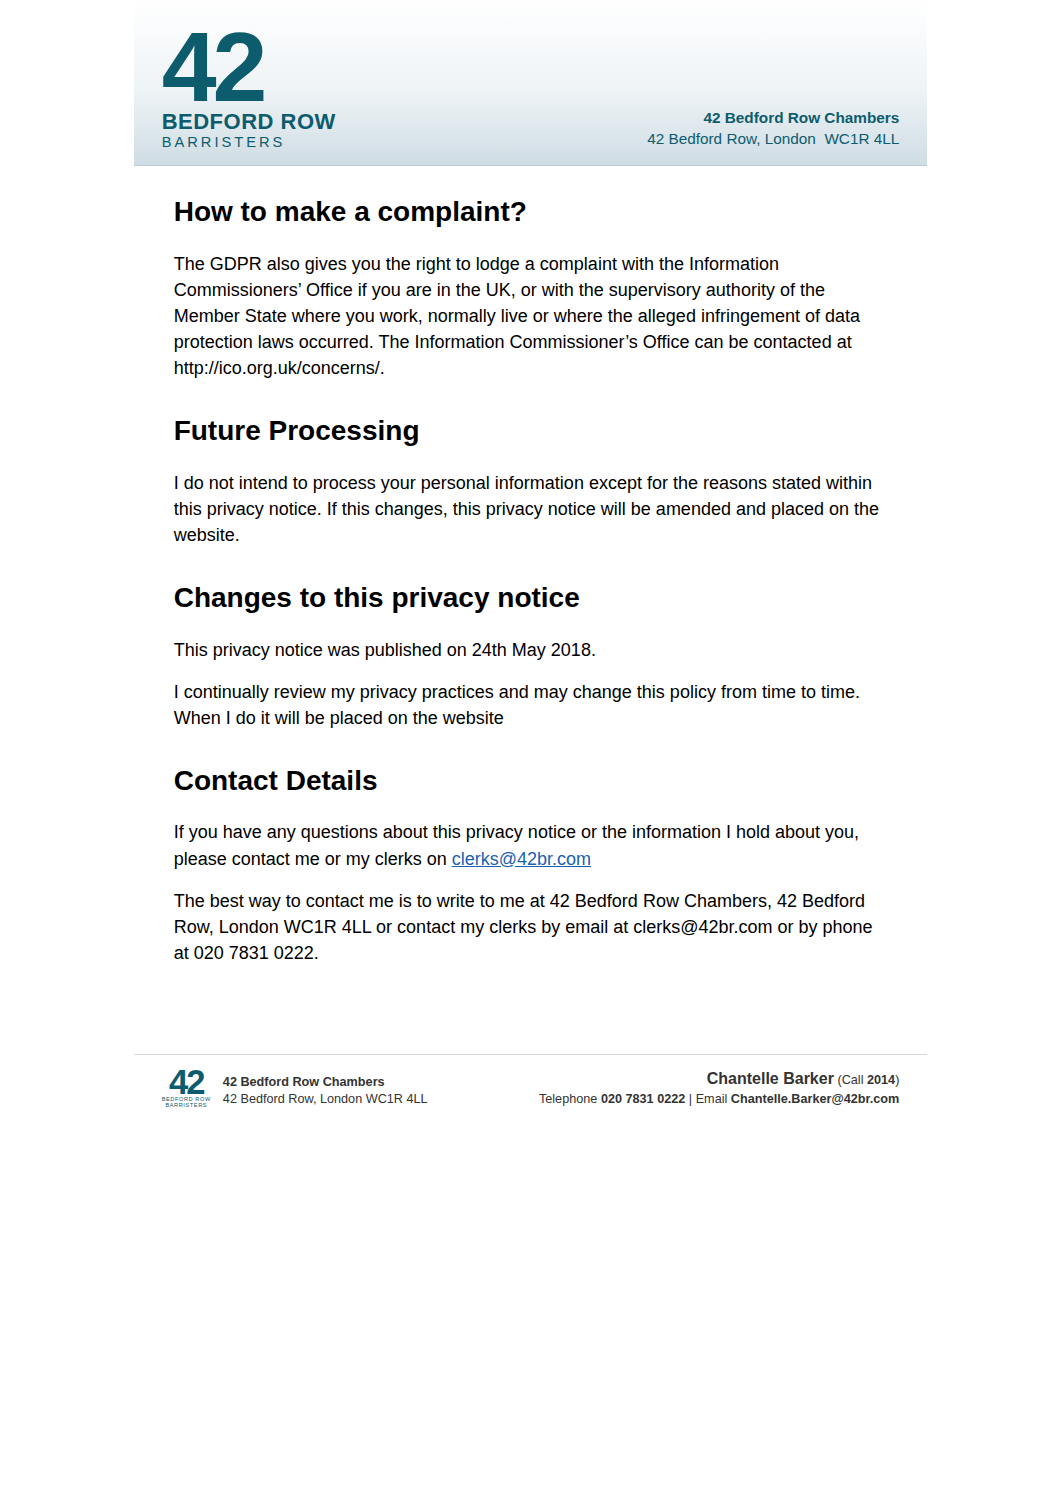42 BEDFORD ROW BARRISTERS
42 Bedford Row Chambers
42 Bedford Row, London WC1R 4LL
How to make a complaint?
The GDPR also gives you the right to lodge a complaint with the Information Commissioners’ Office if you are in the UK, or with the supervisory authority of the Member State where you work, normally live or where the alleged infringement of data protection laws occurred. The Information Commissioner’s Office can be contacted at http://ico.org.uk/concerns/.
Future Processing
I do not intend to process your personal information except for the reasons stated within this privacy notice. If this changes, this privacy notice will be amended and placed on the website.
Changes to this privacy notice
This privacy notice was published on 24th May 2018.
I continually review my privacy practices and may change this policy from time to time. When I do it will be placed on the website
Contact Details
If you have any questions about this privacy notice or the information I hold about you, please contact me or my clerks on clerks@42br.com
The best way to contact me is to write to me at 42 Bedford Row Chambers, 42 Bedford Row, London WC1R 4LL or contact my clerks by email at clerks@42br.com or by phone at 020 7831 0222.
42 BEDFORD ROW
BARRISTERS
42 Bedford Row Chambers
42 Bedford Row, London WC1R 4LL
Chantelle Barker (Call 2014)
Telephone 020 7831 0222 | Email Chantelle.Barker@42br.com